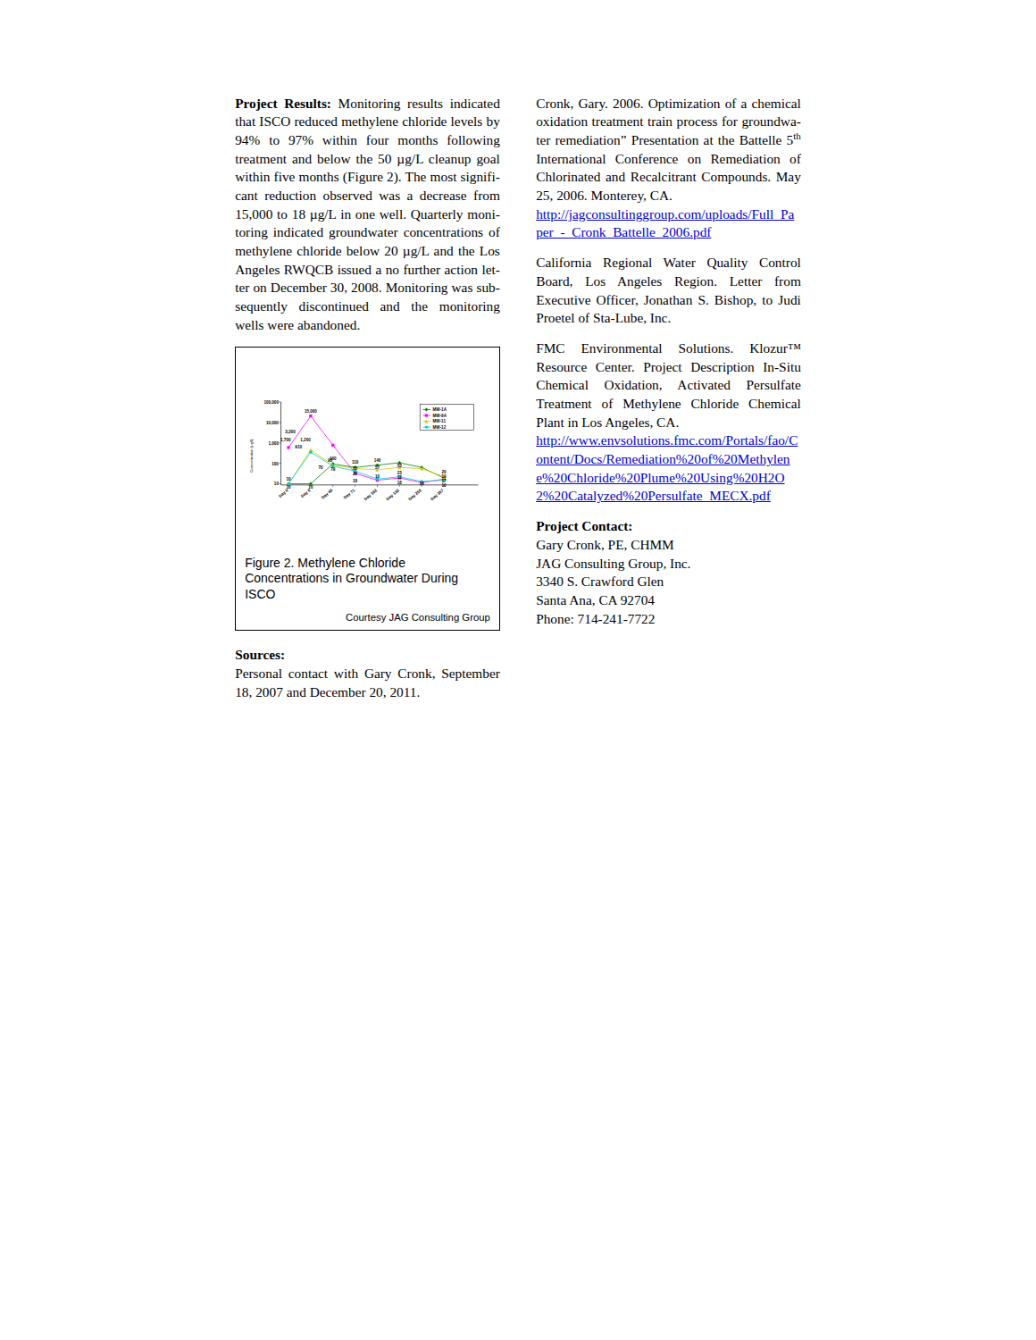Project Results: Monitoring results indicated that ISCO reduced methylene chloride levels by 94% to 97% within four months following treatment and below the 50 µg/L cleanup goal within five months (Figure 2). The most significant reduction observed was a decrease from 15,000 to 18 µg/L in one well. Quarterly monitoring indicated groundwater concentrations of methylene chloride below 20 µg/L and the Los Angeles RWQCB issued a no further action letter on December 30, 2008. Monitoring was subsequently discontinued and the monitoring wells were abandoned.
Concentration (ug/l) 100,000 10,000 1,000 100 10 Day 0 Day 8 Day 48 Day 71 Day 102 Day 132 Day 258 Day 357 MW-1A MW-9A MW-11 MW-12 15,000 3,200 1,700 1,200 910 10 10 10 70 98 160 79 110 55 23 18 140 57 10 53 23 12 18 10 20 19 17 10
Figure 2. Methylene Chloride Concentrations in Groundwater During ISCO
Courtesy JAG Consulting Group
Sources:
Personal contact with Gary Cronk, September 18, 2007 and December 20, 2011.
Cronk, Gary. 2006. Optimization of a chemical oxidation treatment train process for groundwater remediation” Presentation at the Battelle 5th International Conference on Remediation of Chlorinated and Recalcitrant Compounds. May 25, 2006. Monterey, CA.
http://jagconsultinggroup.com/uploads/Full_Paper_-_Cronk_Battelle_2006.pdf
California Regional Water Quality Control Board, Los Angeles Region. Letter from Executive Officer, Jonathan S. Bishop, to Judi Proetel of Sta-Lube, Inc.
FMC Environmental Solutions. Klozur™ Resource Center. Project Description In-Situ Chemical Oxidation, Activated Persulfate Treatment of Methylene Chloride Chemical Plant in Los Angeles, CA.
http://www.envsolutions.fmc.com/Portals/fao/Content/Docs/Remediation%20of%20Methylene%20Chloride%20Plume%20Using%20H2O2%20Catalyzed%20Persulfate_MECX.pdf
Project Contact:
Gary Cronk, PE, CHMM
JAG Consulting Group, Inc.
3340 S. Crawford Glen
Santa Ana, CA 92704
Phone: 714-241-7722